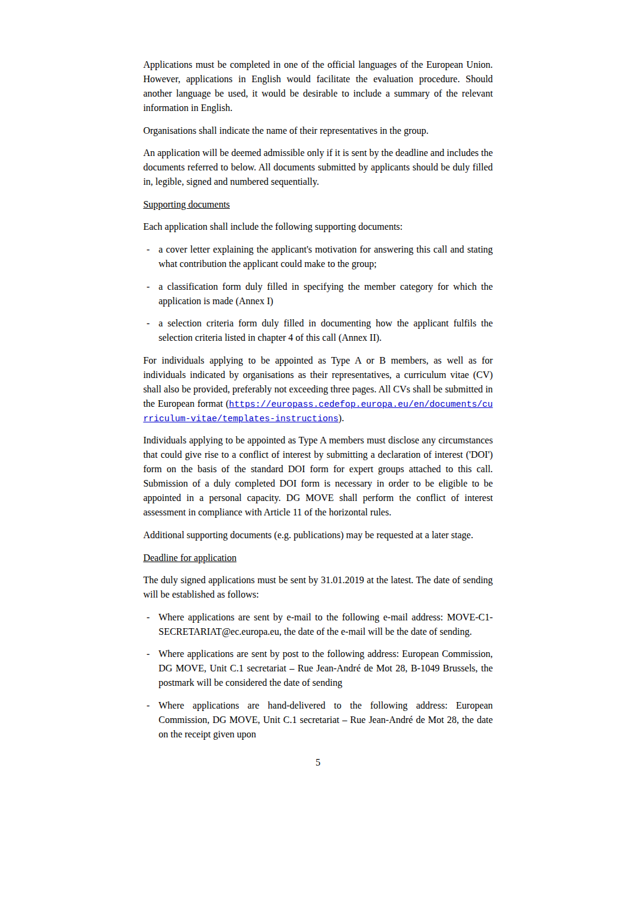Applications must be completed in one of the official languages of the European Union. However, applications in English would facilitate the evaluation procedure. Should another language be used, it would be desirable to include a summary of the relevant information in English.
Organisations shall indicate the name of their representatives in the group.
An application will be deemed admissible only if it is sent by the deadline and includes the documents referred to below. All documents submitted by applicants should be duly filled in, legible, signed and numbered sequentially.
Supporting documents
Each application shall include the following supporting documents:
a cover letter explaining the applicant's motivation for answering this call and stating what contribution the applicant could make to the group;
a classification form duly filled in specifying the member category for which the application is made (Annex I)
a selection criteria form duly filled in documenting how the applicant fulfils the selection criteria listed in chapter 4 of this call (Annex II).
For individuals applying to be appointed as Type A or B members, as well as for individuals indicated by organisations as their representatives, a curriculum vitae (CV) shall also be provided, preferably not exceeding three pages. All CVs shall be submitted in the European format (https://europass.cedefop.europa.eu/en/documents/curriculum-vitae/templates-instructions).
Individuals applying to be appointed as Type A members must disclose any circumstances that could give rise to a conflict of interest by submitting a declaration of interest ('DOI') form on the basis of the standard DOI form for expert groups attached to this call. Submission of a duly completed DOI form is necessary in order to be eligible to be appointed in a personal capacity. DG MOVE shall perform the conflict of interest assessment in compliance with Article 11 of the horizontal rules.
Additional supporting documents (e.g. publications) may be requested at a later stage.
Deadline for application
The duly signed applications must be sent by 31.01.2019 at the latest. The date of sending will be established as follows:
Where applications are sent by e-mail to the following e-mail address: MOVE-C1-SECRETARIAT@ec.europa.eu, the date of the e-mail will be the date of sending.
Where applications are sent by post to the following address: European Commission, DG MOVE, Unit C.1 secretariat – Rue Jean-André de Mot 28, B-1049 Brussels, the postmark will be considered the date of sending
Where applications are hand-delivered to the following address: European Commission, DG MOVE, Unit C.1 secretariat – Rue Jean-André de Mot 28, the date on the receipt given upon
5